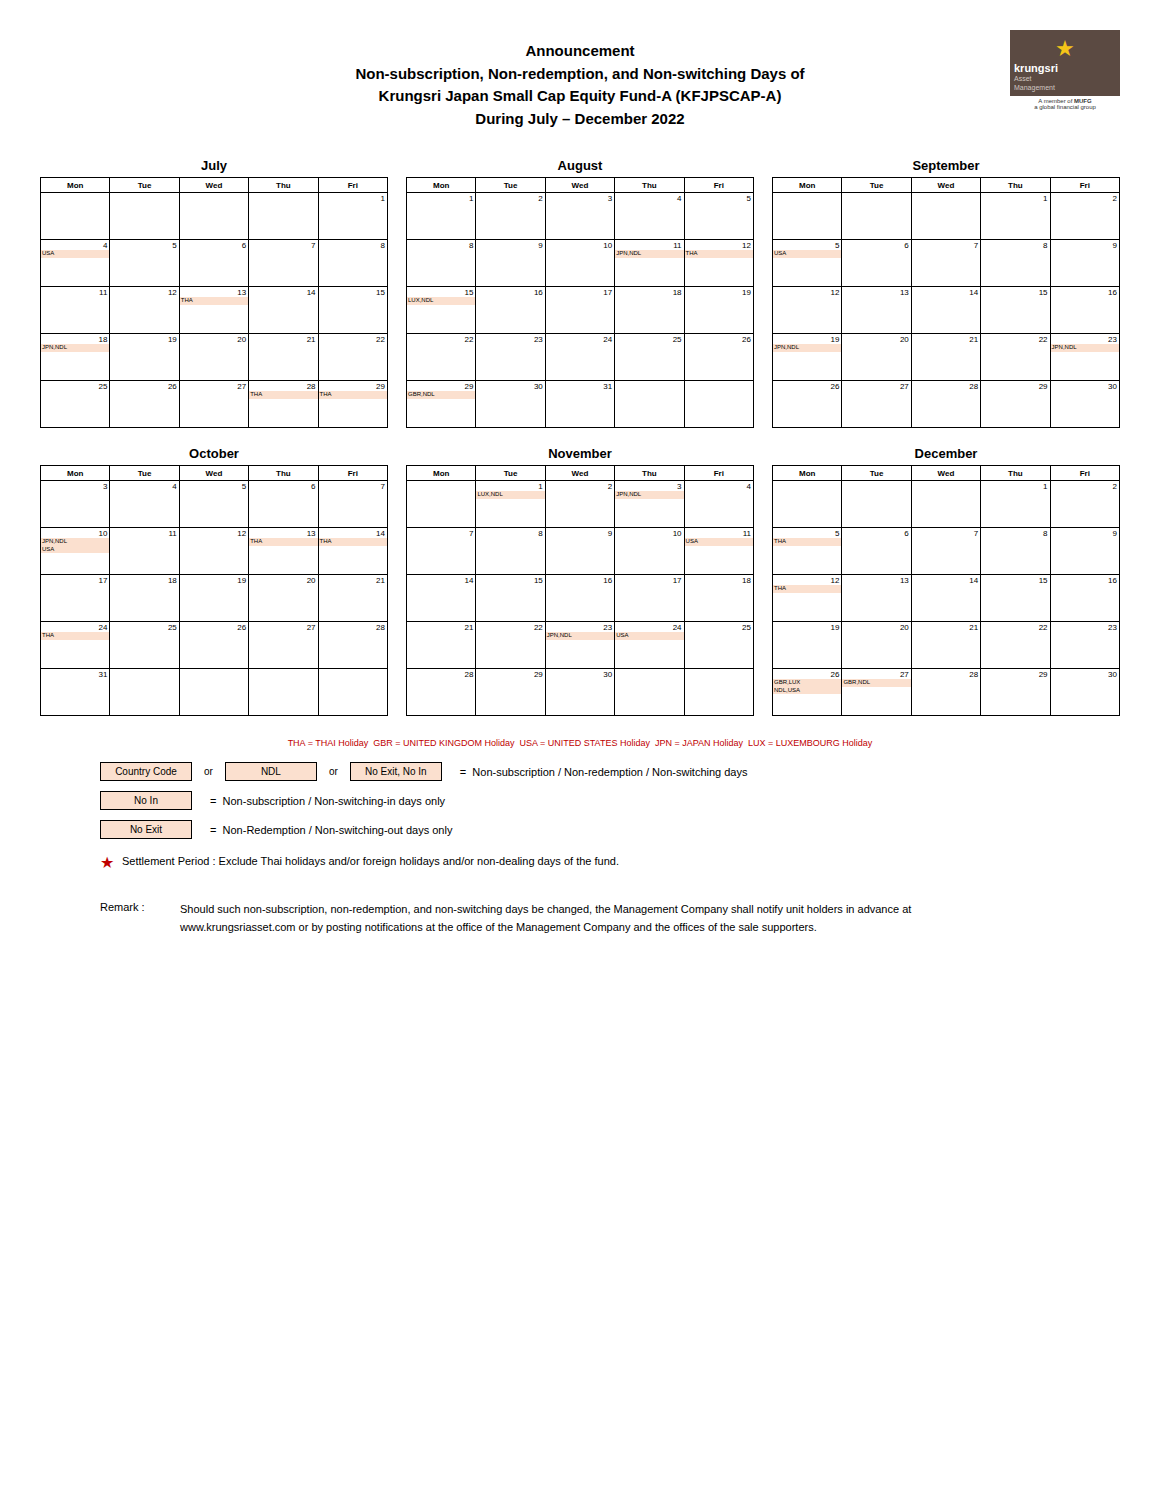★ krungsri Asset
Management
A member of MUFG
a global financial group
Announcement
Non-subscription, Non-redemption, and Non-switching Days of
Krungsri Japan Small Cap Equity Fund-A (KFJPSCAP-A)
During July – December 2022
July
| Mon | Tue | Wed | Thu | Fri |
| --- | --- | --- | --- | --- |
| | | | | 1 |
| 4 USA | 5 | 6 | 7 | 8 |
| 11 | 12 | 13 THA | 14 | 15 |
| 18 JPN,NDL | 19 | 20 | 21 | 22 |
| 25 | 26 | 27 | 28 THA | 29 THA |
August
| Mon | Tue | Wed | Thu | Fri |
| --- | --- | --- | --- | --- |
| 1 | 2 | 3 | 4 | 5 |
| 8 | 9 | 10 | 11 JPN,NDL | 12 THA |
| 15 LUX,NDL | 16 | 17 | 18 | 19 |
| 22 | 23 | 24 | 25 | 26 |
| 29 GBR,NDL | 30 | 31 | | |
September
| Mon | Tue | Wed | Thu | Fri |
| --- | --- | --- | --- | --- |
| | | | 1 | 2 |
| 5 USA | 6 | 7 | 8 | 9 |
| 12 | 13 | 14 | 15 | 16 |
| 19 JPN,NDL | 20 | 21 | 22 | 23 JPN,NDL |
| 26 | 27 | 28 | 29 | 30 |
October
| Mon | Tue | Wed | Thu | Fri |
| --- | --- | --- | --- | --- |
| 3 | 4 | 5 | 6 | 7 |
| 10 JPN,NDL USA | 11 | 12 | 13 THA | 14 THA |
| 17 | 18 | 19 | 20 | 21 |
| 24 THA | 25 | 26 | 27 | 28 |
| 31 | | | | |
November
| Mon | Tue | Wed | Thu | Fri |
| --- | --- | --- | --- | --- |
| | 1 LUX,NDL | 2 | 3 JPN,NDL | 4 |
| 7 | 8 | 9 | 10 | 11 USA |
| 14 | 15 | 16 | 17 | 18 |
| 21 | 22 | 23 JPN,NDL | 24 USA | 25 |
| 28 | 29 | 30 | | |
December
| Mon | Tue | Wed | Thu | Fri |
| --- | --- | --- | --- | --- |
| | | | 1 | 2 |
| 5 THA | 6 | 7 | 8 | 9 |
| 12 THA | 13 | 14 | 15 | 16 |
| 19 | 20 | 21 | 22 | 23 |
| 26 GBR,LUX NDL,USA | 27 GBR,NDL | 28 | 29 | 30 |
THA = THAI Holiday GBR = UNITED KINGDOM Holiday USA = UNITED STATES Holiday JPN = JAPAN Holiday LUX = LUXEMBOURG Holiday
Country Code or NDL or No Exit, No In = Non-subscription / Non-redemption / Non-switching days
No In = Non-subscription / Non-switching-in days only
No Exit = Non-Redemption / Non-switching-out days only
★ Settlement Period : Exclude Thai holidays and/or foreign holidays and/or non-dealing days of the fund.
Remark :
Should such non-subscription, non-redemption, and non-switching days be changed, the Management Company shall notify unit holders in advance at www.krungsriasset.com or by posting notifications at the office of the Management Company and the offices of the sale supporters.